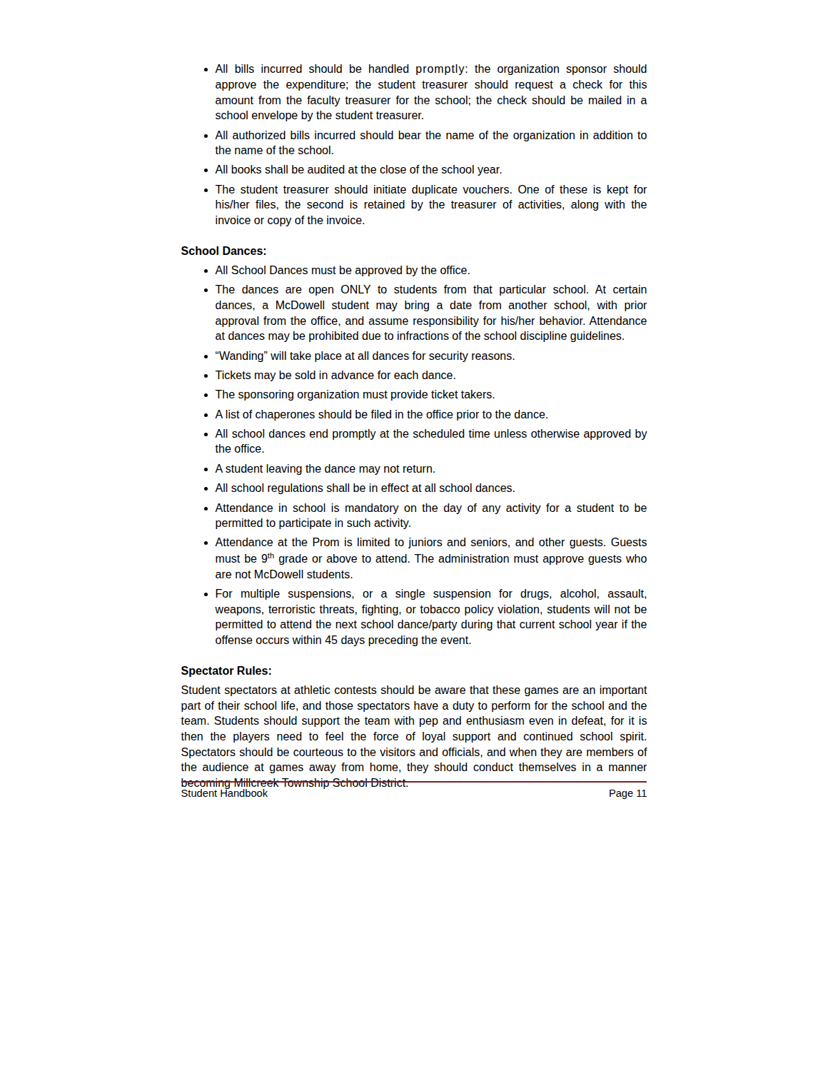All bills incurred should be handled promptly: the organization sponsor should approve the expenditure; the student treasurer should request a check for this amount from the faculty treasurer for the school; the check should be mailed in a school envelope by the student treasurer.
All authorized bills incurred should bear the name of the organization in addition to the name of the school.
All books shall be audited at the close of the school year.
The student treasurer should initiate duplicate vouchers. One of these is kept for his/her files, the second is retained by the treasurer of activities, along with the invoice or copy of the invoice.
School Dances:
All School Dances must be approved by the office.
The dances are open ONLY to students from that particular school. At certain dances, a McDowell student may bring a date from another school, with prior approval from the office, and assume responsibility for his/her behavior. Attendance at dances may be prohibited due to infractions of the school discipline guidelines.
“Wanding” will take place at all dances for security reasons.
Tickets may be sold in advance for each dance.
The sponsoring organization must provide ticket takers.
A list of chaperones should be filed in the office prior to the dance.
All school dances end promptly at the scheduled time unless otherwise approved by the office.
A student leaving the dance may not return.
All school regulations shall be in effect at all school dances.
Attendance in school is mandatory on the day of any activity for a student to be permitted to participate in such activity.
Attendance at the Prom is limited to juniors and seniors, and other guests. Guests must be 9th grade or above to attend. The administration must approve guests who are not McDowell students.
For multiple suspensions, or a single suspension for drugs, alcohol, assault, weapons, terroristic threats, fighting, or tobacco policy violation, students will not be permitted to attend the next school dance/party during that current school year if the offense occurs within 45 days preceding the event.
Spectator Rules:
Student spectators at athletic contests should be aware that these games are an important part of their school life, and those spectators have a duty to perform for the school and the team. Students should support the team with pep and enthusiasm even in defeat, for it is then the players need to feel the force of loyal support and continued school spirit. Spectators should be courteous to the visitors and officials, and when they are members of the audience at games away from home, they should conduct themselves in a manner becoming Millcreek Township School District.
Student Handbook Page 11